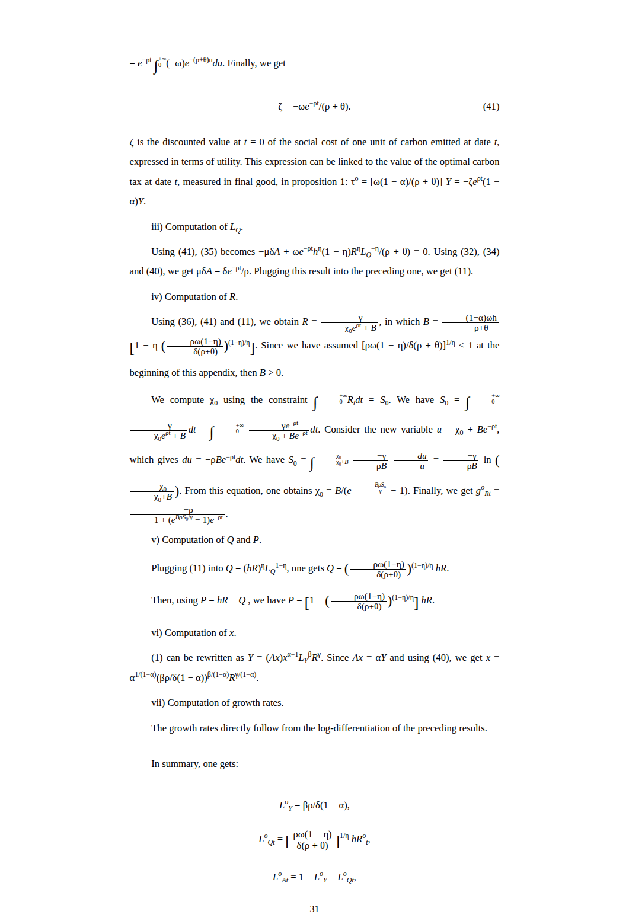= e−ρt ∫+∞0(−ω)e−(ρ+θ)udu. Finally, we get
ζ = −ωe−ρt/(ρ + θ). (41)
ζ is the discounted value at t = 0 of the social cost of one unit of carbon emitted at date t, expressed in terms of utility. This expression can be linked to the value of the optimal carbon tax at date t, measured in final good, in proposition 1: τo = [ω(1 − α)/(ρ + θ)] Y = −ζeρt(1 − α)Y.
iii) Computation of LQ.
Using (41), (35) becomes −μδA + ωe−ρthη(1 − η)RηLQ−η/(ρ + θ) = 0. Using (32), (34) and (40), we get μδA = δe−ρt/ρ. Plugging this result into the preceding one, we get (11).
iv) Computation of R.
Using (36), (41) and (11), we obtain R = γχ0eρt + B, in which B = (1−α)ωh ρ+θ [1 − η (ρω(1−η) δ(ρ+θ))(1−η)/η]. Since we have assumed [ρω(1 − η)/δ(ρ + θ)]1/η < 1 at the beginning of this appendix, then B > 0.
We compute χ0 using the constraint ∫+∞0 Rtdt = S0. We have S0 = ∫+∞0 γχ0eρt + B dt = ∫+∞0 γe−ρt χ0 + Be−ρt dt. Consider the new variable u = χ0 + Be−ρt, which gives du = −ρBe−ρtdt. We have S0 = ∫χ0 χ0+B −γ ρB du u = −γ ρB ln (χ0 χ0+B). From this equation, one obtains χ0 = B/(eBρS0 γ − 1). Finally, we get goRt = −ρ 1 + (eBρS0/γ − 1)e−ρt.
v) Computation of Q and P.
Plugging (11) into Q = (hR)ηLQ1−η, one gets Q = (ρω(1−η) δ(ρ+θ))(1−η)/η hR.
Then, using P = hR − Q , we have P = [1 − (ρω(1−η) δ(ρ+θ))(1−η)/η] hR.
vi) Computation of x.
(1) can be rewritten as Y = (Ax)xα−1LYβRγ. Since Ax = αY and using (40), we get x = α1/(1−α)(βρ/δ(1 − α))β/(1−α)Rγ/(1−α).
vii) Computation of growth rates.
The growth rates directly follow from the log-differentiation of the preceding results.
In summary, one gets:
LoY = βρ/δ(1 − α),
LoQt = [ρω(1 − η) δ(ρ + θ)]1/η hRot,
LoAt = 1 − LoY − LoQt,
31